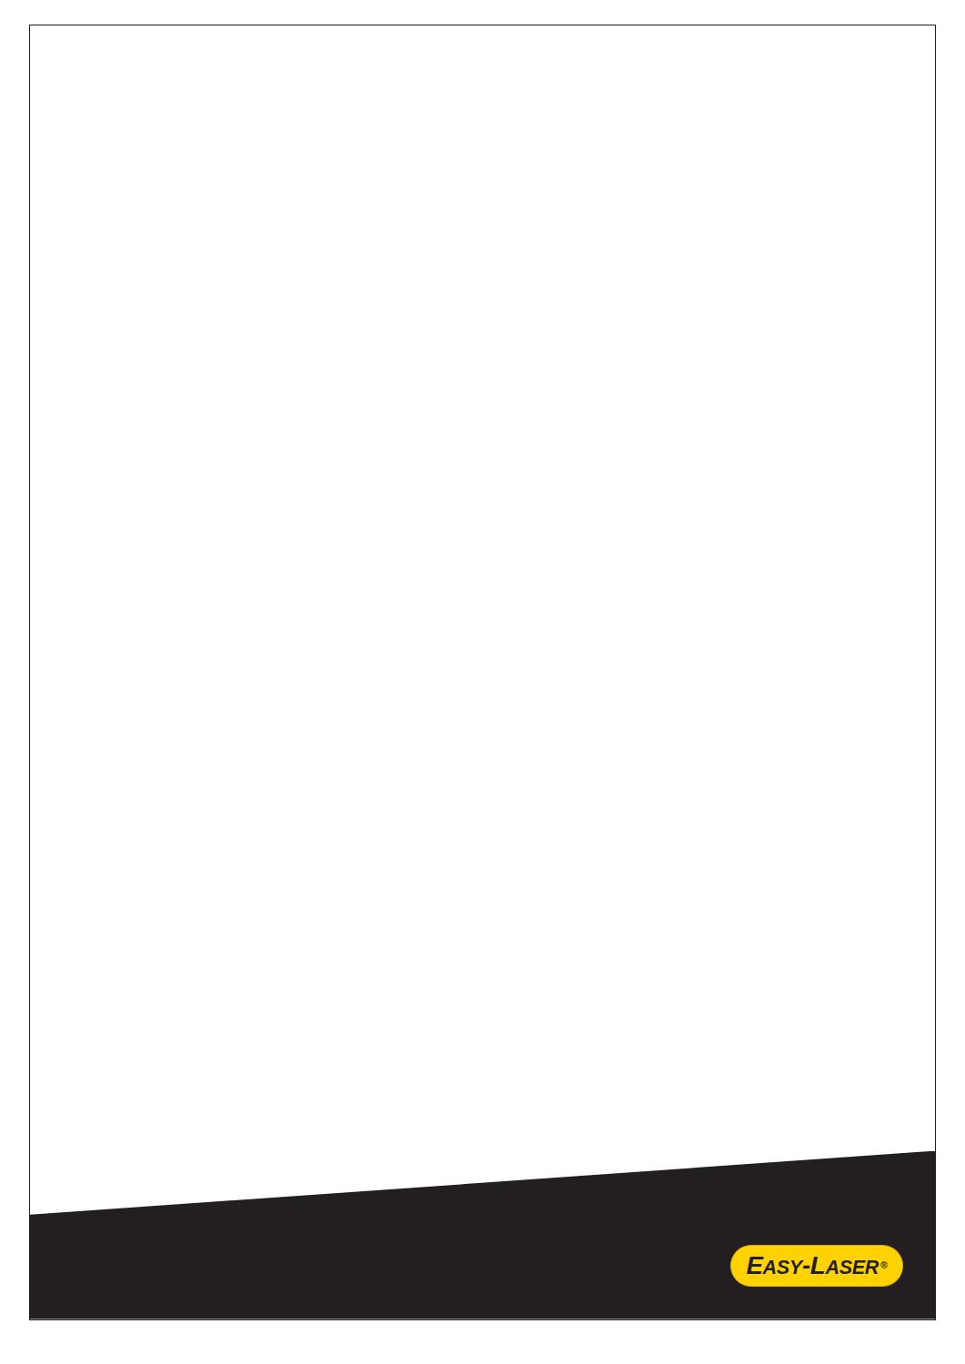EASY-LASER®